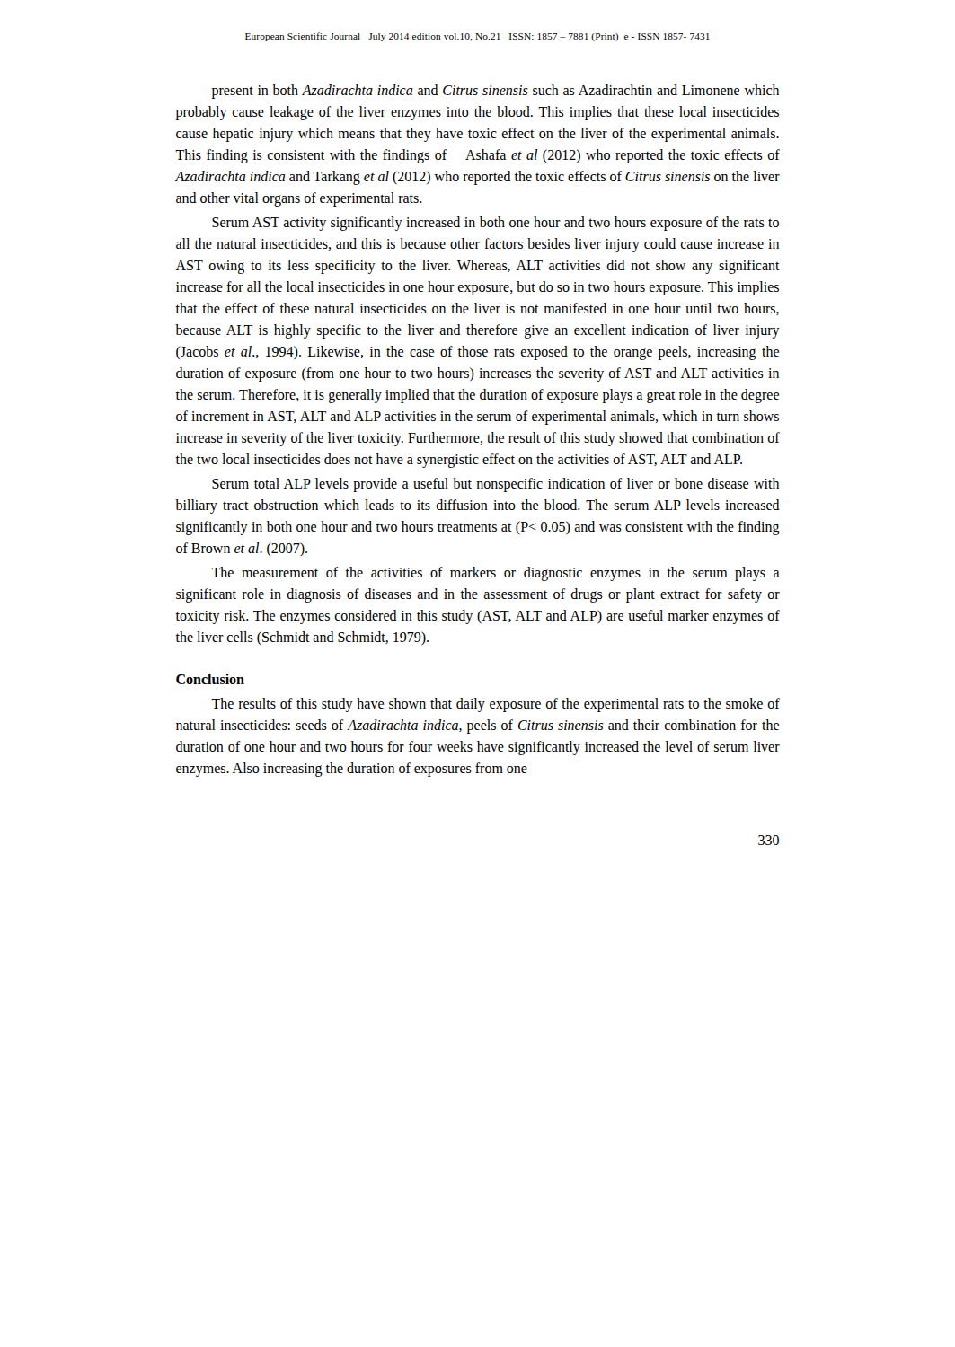European Scientific Journal July 2014 edition vol.10, No.21 ISSN: 1857 – 7881 (Print) e - ISSN 1857- 7431
present in both Azadirachta indica and Citrus sinensis such as Azadirachtin and Limonene which probably cause leakage of the liver enzymes into the blood. This implies that these local insecticides cause hepatic injury which means that they have toxic effect on the liver of the experimental animals. This finding is consistent with the findings of Ashafa et al (2012) who reported the toxic effects of Azadirachta indica and Tarkang et al (2012) who reported the toxic effects of Citrus sinensis on the liver and other vital organs of experimental rats.
Serum AST activity significantly increased in both one hour and two hours exposure of the rats to all the natural insecticides, and this is because other factors besides liver injury could cause increase in AST owing to its less specificity to the liver. Whereas, ALT activities did not show any significant increase for all the local insecticides in one hour exposure, but do so in two hours exposure. This implies that the effect of these natural insecticides on the liver is not manifested in one hour until two hours, because ALT is highly specific to the liver and therefore give an excellent indication of liver injury (Jacobs et al., 1994). Likewise, in the case of those rats exposed to the orange peels, increasing the duration of exposure (from one hour to two hours) increases the severity of AST and ALT activities in the serum. Therefore, it is generally implied that the duration of exposure plays a great role in the degree of increment in AST, ALT and ALP activities in the serum of experimental animals, which in turn shows increase in severity of the liver toxicity. Furthermore, the result of this study showed that combination of the two local insecticides does not have a synergistic effect on the activities of AST, ALT and ALP.
Serum total ALP levels provide a useful but nonspecific indication of liver or bone disease with billiary tract obstruction which leads to its diffusion into the blood. The serum ALP levels increased significantly in both one hour and two hours treatments at (P< 0.05) and was consistent with the finding of Brown et al. (2007).
The measurement of the activities of markers or diagnostic enzymes in the serum plays a significant role in diagnosis of diseases and in the assessment of drugs or plant extract for safety or toxicity risk. The enzymes considered in this study (AST, ALT and ALP) are useful marker enzymes of the liver cells (Schmidt and Schmidt, 1979).
Conclusion
The results of this study have shown that daily exposure of the experimental rats to the smoke of natural insecticides: seeds of Azadirachta indica, peels of Citrus sinensis and their combination for the duration of one hour and two hours for four weeks have significantly increased the level of serum liver enzymes. Also increasing the duration of exposures from one
330